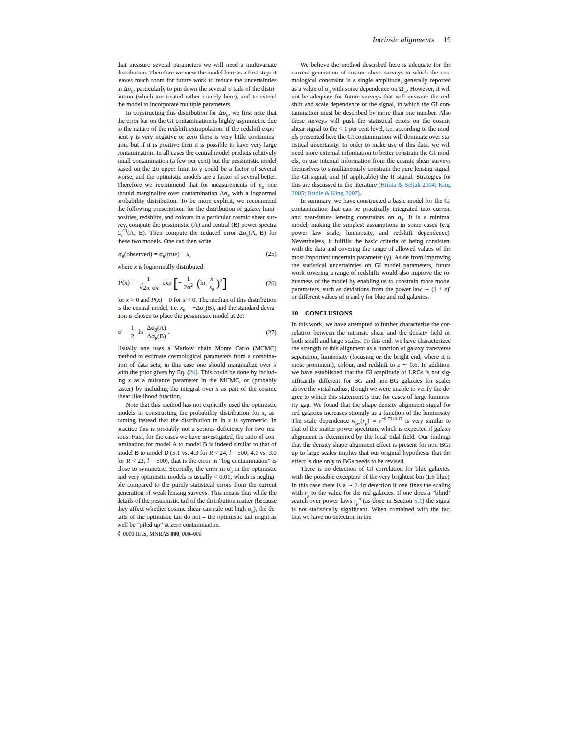Intrinsic alignments19
that measure several parameters we will need a multivariate distribution. Therefore we view the model here as a first step: it leaves much room for future work to reduce the uncertainties in Δσ8, particularly to pin down the several-σ tails of the distribution (which are treated rather crudely here), and to extend the model to incorporate multiple parameters.
In constructing this distribution for Δσ8, we first note that the error bar on the GI contamination is highly asymmetric due to the nature of the redshift extrapolation: if the redshift exponent γ is very negative or zero there is very little contamination, but if it is positive then it is possible to have very large contamination. In all cases the central model predicts relatively small contamination (a few per cent) but the pessimistic model based on the 2σ upper limit to γ could be a factor of several worse, and the optimistic models are a factor of several better. Therefore we recommend that for measurements of σ8 one should marginalize over contamination Δσ8 with a lognormal probability distribution. To be more explicit, we recommend the following prescription: for the distribution of galaxy luminosities, redshifts, and colours in a particular cosmic shear survey, compute the pessimistic (A) and central (B) power spectra ClGI(A, B). Then compute the induced error Δσ8(A, B) for these two models. One can then write
σ8(observed) = σ8(true) − x, (25)
where x is lognormally distributed:
P(x) = 12π σx exp [−12σ2 (ln xx0)2] (26)
for x > 0 and P(x) = 0 for x < 0. The median of this distribution is the central model, i.e. x0 = −Δσ8(B), and the standard deviation is chosen to place the pessimistic model at 2σ:
σ = 12 ln Δσ8(A) Δσ8(B). (27)
Usually one uses a Markov chain Monte Carlo (MCMC) method to estimate cosmological parameters from a combination of data sets; in this case one should marginalize over x with the prior given by Eq. (26). This could be done by including x as a nuisance parameter in the MCMC, or (probably faster) by including the integral over x as part of the cosmic shear likelihood function.
Note that this method has not explicitly used the optimistic models in constructing the probability distribution for x, assuming instead that the distribution in ln x is symmetric. In practice this is probably not a serious deficiency for two reasons. First, for the cases we have investigated, the ratio of contamination for model A to model B is indeed similar to that of model B to model D (5.1 vs. 4.3 for R < 24, l = 500; 4.1 vs. 3.0 for R < 23, l = 500), that is the error in “log contamination” is close to symmetric. Secondly, the error in σ8 in the optimistic and very optimistic models is usually < 0.01, which is negligible compared to the purely statistical errors from the current generation of weak lensing surveys. This means that while the details of the pessimistic tail of the distribution matter (because they affect whether cosmic shear can rule out high σ8), the details of the optimistic tail do not – the optimistic tail might as well be “piled up” at zero contamination.
We believe the method described here is adequate for the current generation of cosmic shear surveys in which the cosmological constraint is a single amplitude, generally reported as a value of σ8 with some dependence on Ωm. However, it will not be adequate for future surveys that will measure the redshift and scale dependence of the signal, in which the GI contamination must be described by more than one number. Also these surveys will push the statistical errors on the cosmic shear signal to the < 1 per cent level, i.e. according to the models presented here the GI contamination will dominate over statistical uncertainty. In order to make use of this data, we will need more external information to better constrain the GI models, or use internal information from the cosmic shear surveys themselves to simultaneously constrain the pure lensing signal, the GI signal, and (if applicable) the II signal. Strategies for this are discussed in the literature (Hirata & Seljak 2004; King 2005; Bridle & King 2007).
In summary, we have constructed a basic model for the GI contamination that can be practically integrated into current and near-future lensing constraints on σ8. It is a minimal model, making the simplest assumptions in some cases (e.g. power law scale, luminosity, and redshift dependence). Nevertheless, it fulfills the basic criteria of being consistent with the data and covering the range of allowed values of the most important uncertain parameter (γ). Aside from improving the statistical uncertainties on GI model parameters, future work covering a range of redshifts would also improve the robustness of the model by enabling us to constrain more model parameters, such as deviations from the power law ∼ (1 + z)γ or different values of α and γ for blue and red galaxies.
10 CONCLUSIONS
In this work, we have attempted to further characterize the correlation between the intrinsic shear and the density field on both small and large scales. To this end, we have characterized the strength of this alignment as a function of galaxy transverse separation, luminosity (focusing on the bright end, where it is most prominent), colour, and redshift to z ∼ 0.6. In addition, we have established that the GI amplitude of LRGs is not significantly different for BG and non-BG galaxies for scales above the virial radius, though we were unable to verify the degree to which this statement is true for cases of large luminosity gap. We found that the shape-density alignment signal for red galaxies increases strongly as a function of the luminosity. The scale dependence wg+(rp) ∝ r−0.73±0.17 is very similar to that of the matter power spectrum, which is expected if galaxy alignment is determined by the local tidal field. Our findings that the density-shape alignment effect is present for non-BGs up to large scales implies that our original hypothesis that the effect is due only to BGs needs to be revised.
There is no detection of GI correlation for blue galaxies, with the possible exception of the very brightest bin (L6 blue). In this case there is a ∼ 2.4σ detection if one fixes the scaling with rp to the value for the red galaxies. If one does a “blind” search over power laws rpα (as done in Section 5.1) the signal is not statistically significant. When combined with the fact that we have no detection in the
© 0000 RAS, MNRAS 000, 000–000